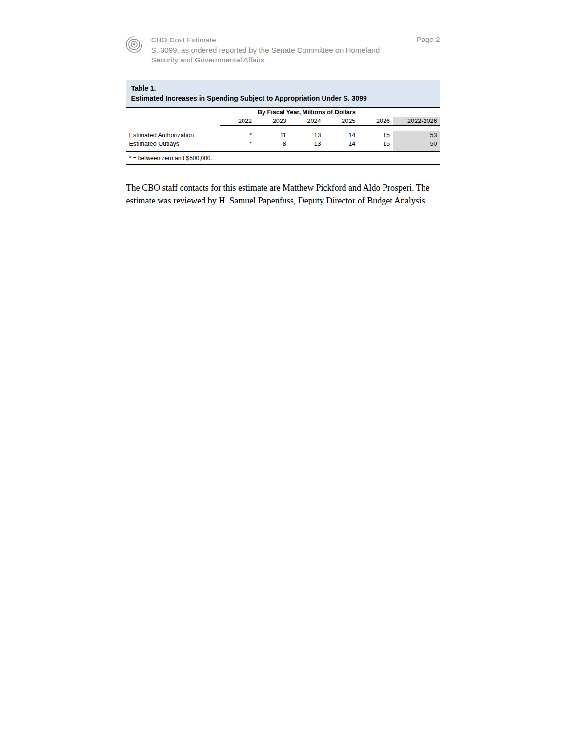CBO Cost Estimate
S. 3099, as ordered reported by the Senate Committee on Homeland Security and Governmental Affairs
Page 2
Table 1.
Estimated Increases in Spending Subject to Appropriation Under S. 3099
| | By Fiscal Year, Millions of Dollars | |
| --- | --- | --- |
| | 2022 | 2023 | 2024 | 2025 | 2026 | 2022-2026 |
| Estimated Authorization | * | 11 | 13 | 14 | 15 | 53 |
| Estimated Outlays | * | 8 | 13 | 14 | 15 | 50 |
* = between zero and $500,000.
The CBO staff contacts for this estimate are Matthew Pickford and Aldo Prosperi. The estimate was reviewed by H. Samuel Papenfuss, Deputy Director of Budget Analysis.